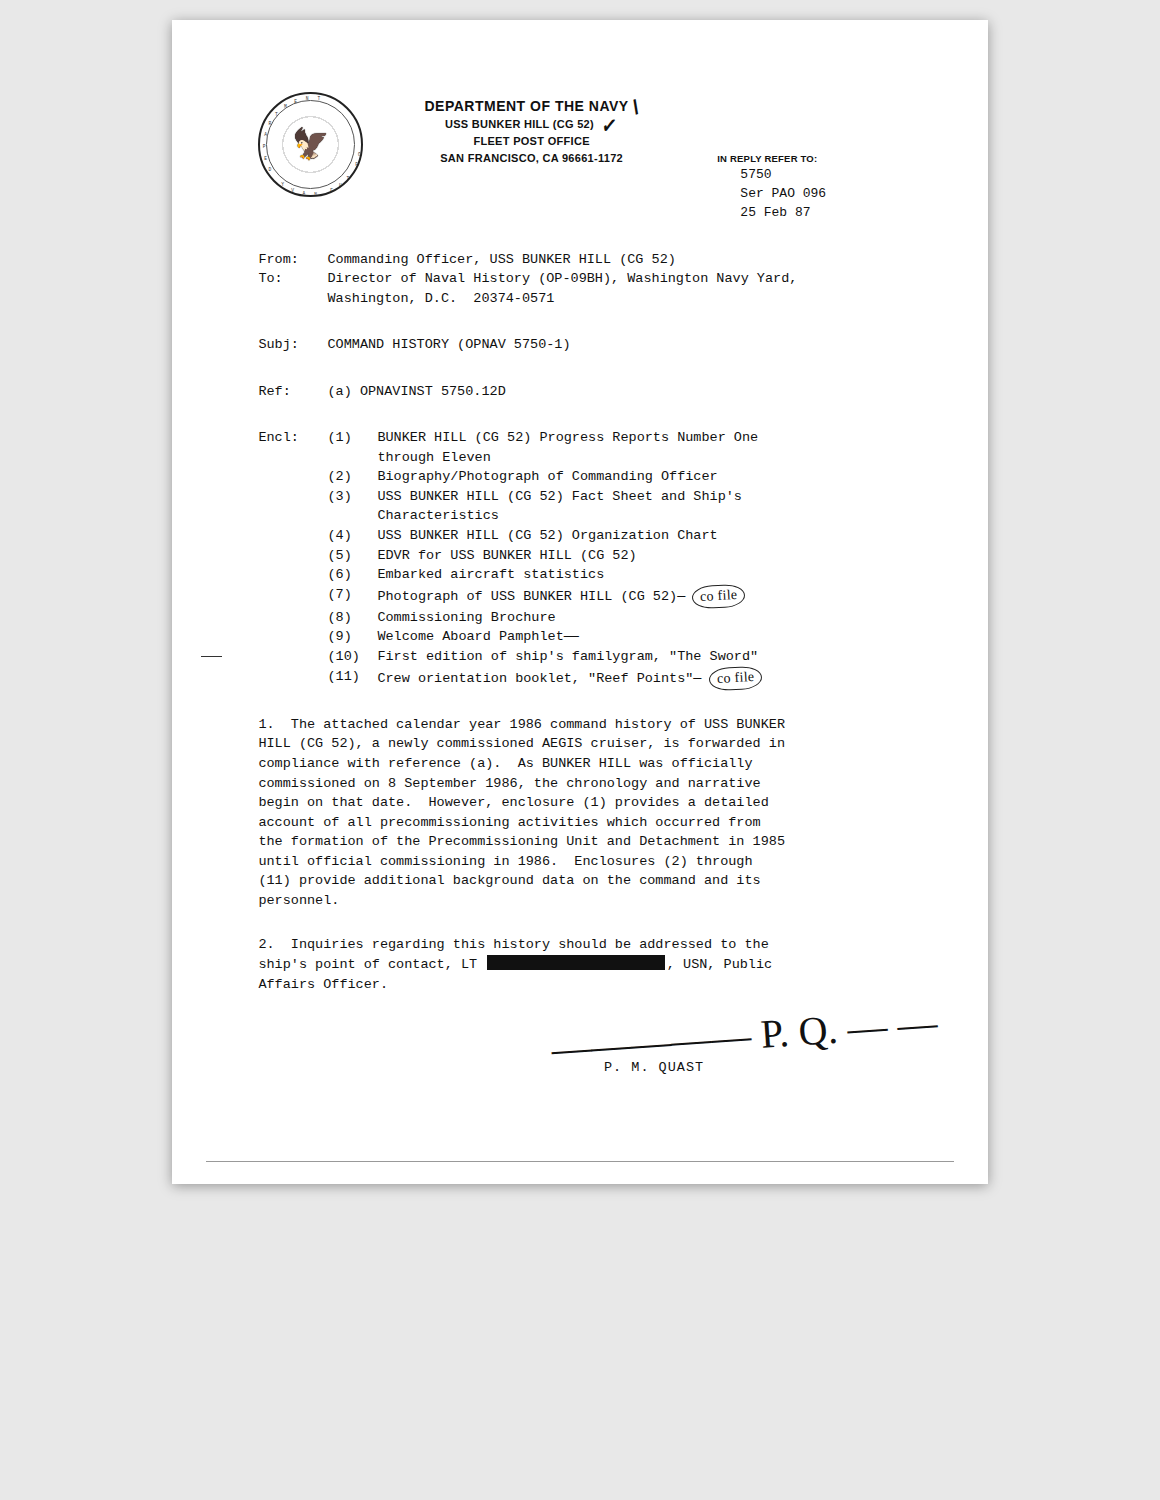🦅
D E P A R T M E N T O F T H E N A V Y
DEPARTMENT OF THE NAVY/
USS BUNKER HILL (CG 52)✓
FLEET POST OFFICE
SAN FRANCISCO, CA 96661-1172
IN REPLY REFER TO:
5750 Ser PAO 096 25 Feb 87
From:
Commanding Officer, USS BUNKER HILL (CG 52)
To:
Director of Naval History (OP-09BH), Washington Navy Yard, Washington, D.C. 20374-0571
Subj:
COMMAND HISTORY (OPNAV 5750-1)
Ref:
(a) OPNAVINST 5750.12D
Encl:
(1)
BUNKER HILL (CG 52) Progress Reports Number One
through Eleven
(2)
Biography/Photograph of Commanding Officer
(3)
USS BUNKER HILL (CG 52) Fact Sheet and Ship's
Characteristics
(4)
USS BUNKER HILL (CG 52) Organization Chart
(5)
EDVR for USS BUNKER HILL (CG 52)
(6)
Embarked aircraft statistics
(7)
Photograph of USS BUNKER HILL (CG 52)— co file
(8)
Commissioning Brochure
(9)
Welcome Aboard Pamphlet——
(10)
First edition of ship's familygram, "The Sword"
(11)
Crew orientation booklet, "Reef Points"— co file
1. The attached calendar year 1986 command history of USS BUNKER HILL (CG 52), a newly commissioned AEGIS cruiser, is forwarded in compliance with reference (a). As BUNKER HILL was officially commissioned on 8 September 1986, the chronology and narrative begin on that date. However, enclosure (1) provides a detailed account of all precommissioning activities which occurred from the formation of the Precommissioning Unit and Detachment in 1985 until official commissioning in 1986. Enclosures (2) through (11) provide additional background data on the command and its personnel.
2. Inquiries regarding this history should be addressed to the ship's point of contact, LT , USN, Public Affairs Officer.
————— P. Q. — —
P. M. QUAST